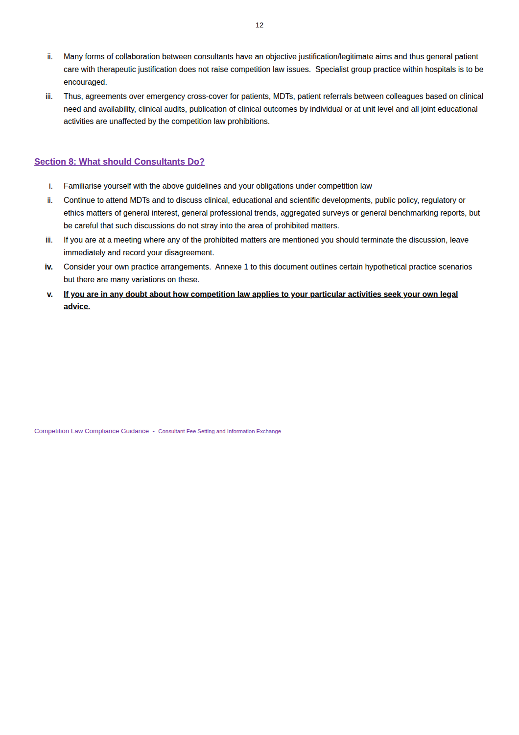12
ii. Many forms of collaboration between consultants have an objective justification/legitimate aims and thus general patient care with therapeutic justification does not raise competition law issues. Specialist group practice within hospitals is to be encouraged.
iii. Thus, agreements over emergency cross-cover for patients, MDTs, patient referrals between colleagues based on clinical need and availability, clinical audits, publication of clinical outcomes by individual or at unit level and all joint educational activities are unaffected by the competition law prohibitions.
Section 8: What should Consultants Do?
i. Familiarise yourself with the above guidelines and your obligations under competition law
ii. Continue to attend MDTs and to discuss clinical, educational and scientific developments, public policy, regulatory or ethics matters of general interest, general professional trends, aggregated surveys or general benchmarking reports, but be careful that such discussions do not stray into the area of prohibited matters.
iii. If you are at a meeting where any of the prohibited matters are mentioned you should terminate the discussion, leave immediately and record your disagreement.
iv. Consider your own practice arrangements. Annexe 1 to this document outlines certain hypothetical practice scenarios but there are many variations on these.
v. If you are in any doubt about how competition law applies to your particular activities seek your own legal advice.
Competition Law Compliance Guidance - Consultant Fee Setting and Information Exchange